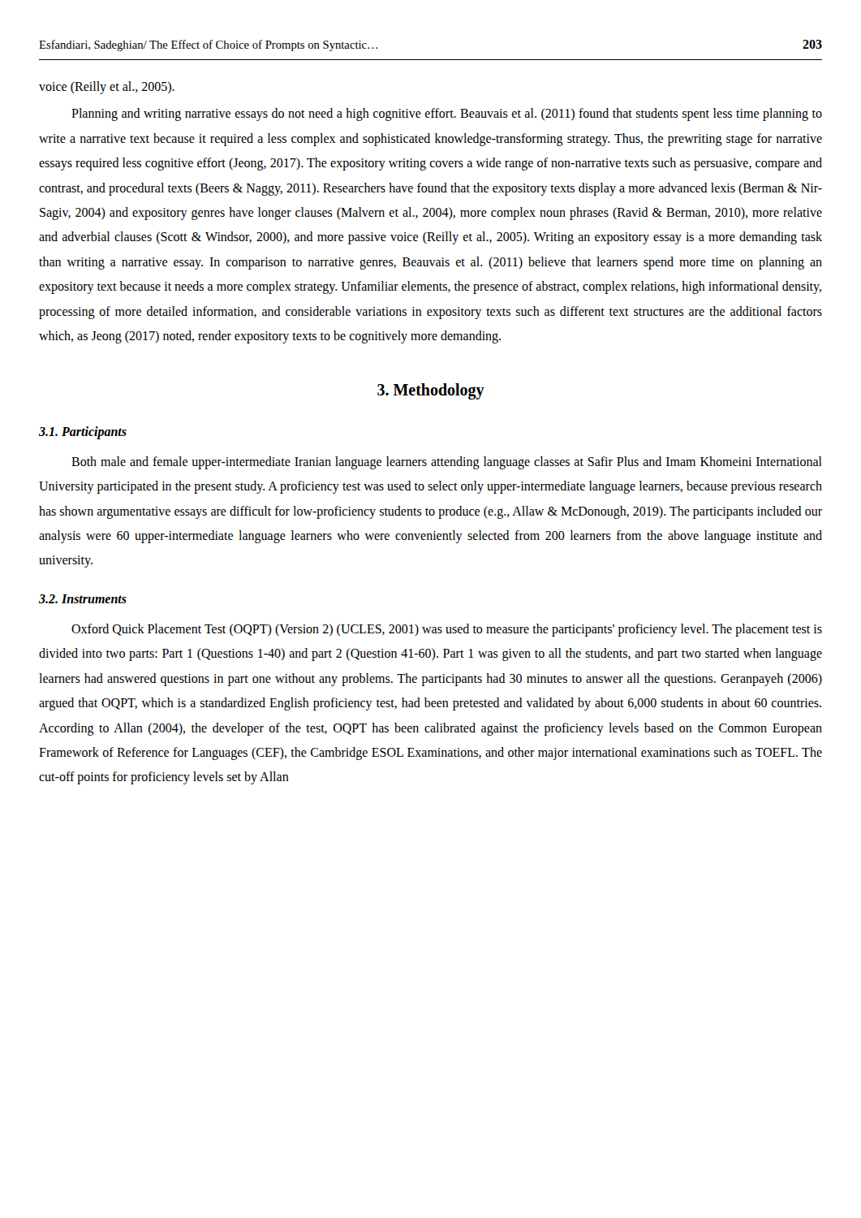Esfandiari, Sadeghian/ The Effect of Choice of Prompts on Syntactic… 203
voice (Reilly et al., 2005).
Planning and writing narrative essays do not need a high cognitive effort. Beauvais et al. (2011) found that students spent less time planning to write a narrative text because it required a less complex and sophisticated knowledge-transforming strategy. Thus, the prewriting stage for narrative essays required less cognitive effort (Jeong, 2017). The expository writing covers a wide range of non-narrative texts such as persuasive, compare and contrast, and procedural texts (Beers & Naggy, 2011). Researchers have found that the expository texts display a more advanced lexis (Berman & Nir-Sagiv, 2004) and expository genres have longer clauses (Malvern et al., 2004), more complex noun phrases (Ravid & Berman, 2010), more relative and adverbial clauses (Scott & Windsor, 2000), and more passive voice (Reilly et al., 2005). Writing an expository essay is a more demanding task than writing a narrative essay. In comparison to narrative genres, Beauvais et al. (2011) believe that learners spend more time on planning an expository text because it needs a more complex strategy. Unfamiliar elements, the presence of abstract, complex relations, high informational density, processing of more detailed information, and considerable variations in expository texts such as different text structures are the additional factors which, as Jeong (2017) noted, render expository texts to be cognitively more demanding.
3. Methodology
3.1. Participants
Both male and female upper-intermediate Iranian language learners attending language classes at Safir Plus and Imam Khomeini International University participated in the present study. A proficiency test was used to select only upper-intermediate language learners, because previous research has shown argumentative essays are difficult for low-proficiency students to produce (e.g., Allaw & McDonough, 2019). The participants included our analysis were 60 upper-intermediate language learners who were conveniently selected from 200 learners from the above language institute and university.
3.2. Instruments
Oxford Quick Placement Test (OQPT) (Version 2) (UCLES, 2001) was used to measure the participants' proficiency level. The placement test is divided into two parts: Part 1 (Questions 1-40) and part 2 (Question 41-60). Part 1 was given to all the students, and part two started when language learners had answered questions in part one without any problems. The participants had 30 minutes to answer all the questions. Geranpayeh (2006) argued that OQPT, which is a standardized English proficiency test, had been pretested and validated by about 6,000 students in about 60 countries. According to Allan (2004), the developer of the test, OQPT has been calibrated against the proficiency levels based on the Common European Framework of Reference for Languages (CEF), the Cambridge ESOL Examinations, and other major international examinations such as TOEFL. The cut-off points for proficiency levels set by Allan